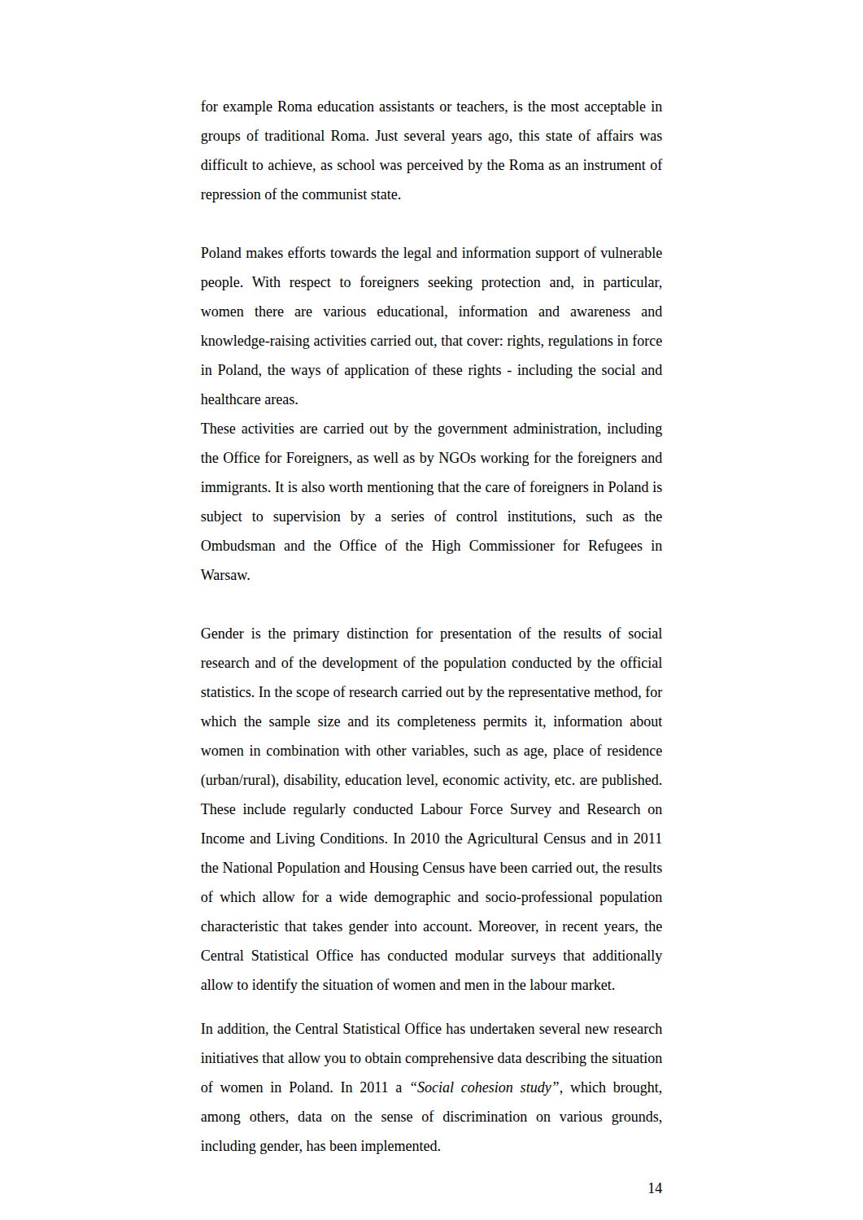for example Roma education assistants or teachers, is the most acceptable in groups of traditional Roma. Just several years ago, this state of affairs was difficult to achieve, as school was perceived by the Roma as an instrument of repression of the communist state.
Poland makes efforts towards the legal and information support of vulnerable people. With respect to foreigners seeking protection and, in particular, women there are various educational, information and awareness and knowledge-raising activities carried out, that cover: rights, regulations in force in Poland, the ways of application of these rights - including the social and healthcare areas.
These activities are carried out by the government administration, including the Office for Foreigners, as well as by NGOs working for the foreigners and immigrants. It is also worth mentioning that the care of foreigners in Poland is subject to supervision by a series of control institutions, such as the Ombudsman and the Office of the High Commissioner for Refugees in Warsaw.
Gender is the primary distinction for presentation of the results of social research and of the development of the population conducted by the official statistics. In the scope of research carried out by the representative method, for which the sample size and its completeness permits it, information about women in combination with other variables, such as age, place of residence (urban/rural), disability, education level, economic activity, etc. are published. These include regularly conducted Labour Force Survey and Research on Income and Living Conditions. In 2010 the Agricultural Census and in 2011 the National Population and Housing Census have been carried out, the results of which allow for a wide demographic and socio-professional population characteristic that takes gender into account. Moreover, in recent years, the Central Statistical Office has conducted modular surveys that additionally allow to identify the situation of women and men in the labour market.
In addition, the Central Statistical Office has undertaken several new research initiatives that allow you to obtain comprehensive data describing the situation of women in Poland. In 2011 a “Social cohesion study”, which brought, among others, data on the sense of discrimination on various grounds, including gender, has been implemented.
14